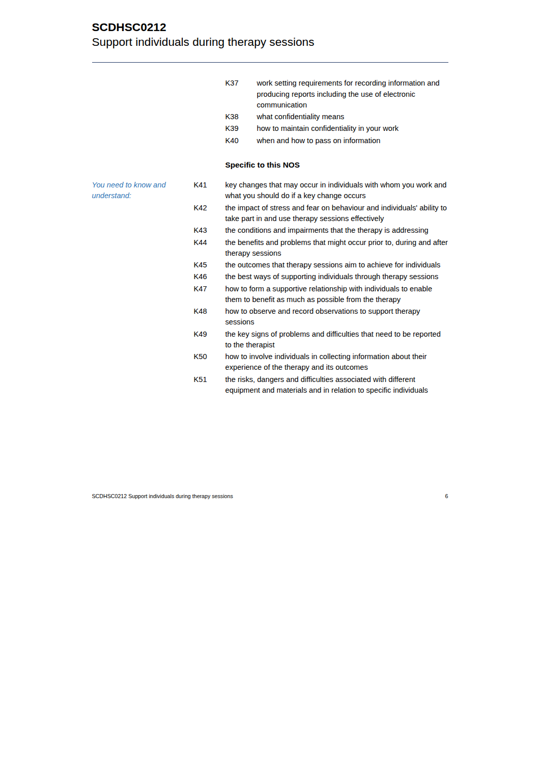SCDHSC0212
Support individuals during therapy sessions
K37 work setting requirements for recording information and producing reports including the use of electronic communication
K38 what confidentiality means
K39 how to maintain confidentiality in your work
K40 when and how to pass on information
Specific to this NOS
You need to know and understand:
K41 key changes that may occur in individuals with whom you work and what you should do if a key change occurs
K42 the impact of stress and fear on behaviour and individuals' ability to take part in and use therapy sessions effectively
K43 the conditions and impairments that the therapy is addressing
K44 the benefits and problems that might occur prior to, during and after therapy sessions
K45 the outcomes that therapy sessions aim to achieve for individuals
K46 the best ways of supporting individuals through therapy sessions
K47 how to form a supportive relationship with individuals to enable them to benefit as much as possible from the therapy
K48 how to observe and record observations to support therapy sessions
K49 the key signs of problems and difficulties that need to be reported to the therapist
K50 how to involve individuals in collecting information about their experience of the therapy and its outcomes
K51 the risks, dangers and difficulties associated with different equipment and materials and in relation to specific individuals
SCDHSC0212 Support individuals during therapy sessions 6